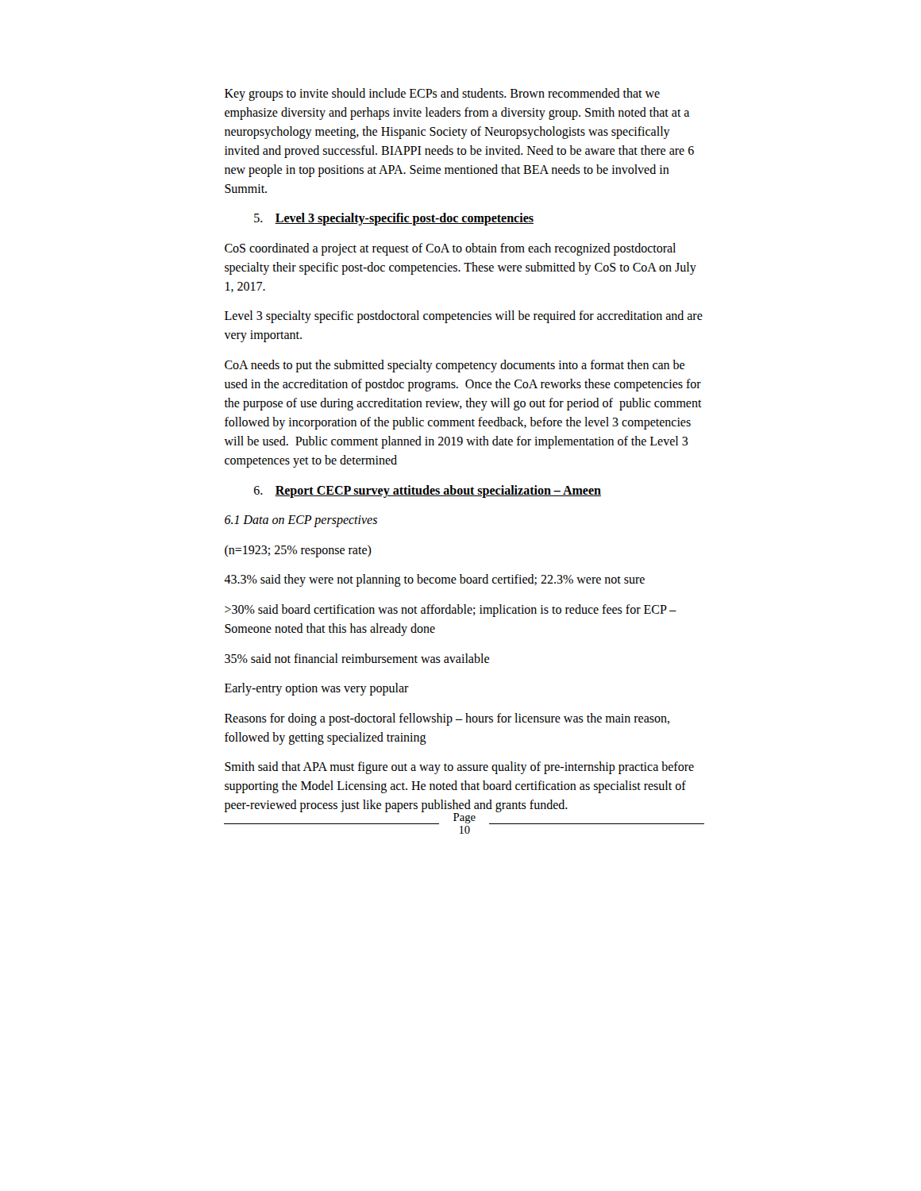Key groups to invite should include ECPs and students. Brown recommended that we emphasize diversity and perhaps invite leaders from a diversity group. Smith noted that at a neuropsychology meeting, the Hispanic Society of Neuropsychologists was specifically invited and proved successful. BIAPPI needs to be invited. Need to be aware that there are 6 new people in top positions at APA. Seime mentioned that BEA needs to be involved in Summit.
Level 3 specialty-specific post-doc competencies
CoS coordinated a project at request of CoA to obtain from each recognized postdoctoral specialty their specific post-doc competencies. These were submitted by CoS to CoA on July 1, 2017.
Level 3 specialty specific postdoctoral competencies will be required for accreditation and are very important.
CoA needs to put the submitted specialty competency documents into a format then can be used in the accreditation of postdoc programs. Once the CoA reworks these competencies for the purpose of use during accreditation review, they will go out for period of public comment followed by incorporation of the public comment feedback, before the level 3 competencies will be used. Public comment planned in 2019 with date for implementation of the Level 3 competences yet to be determined
Report CECP survey attitudes about specialization – Ameen
6.1 Data on ECP perspectives
(n=1923; 25% response rate)
43.3% said they were not planning to become board certified; 22.3% were not sure
>30% said board certification was not affordable; implication is to reduce fees for ECP – Someone noted that this has already done
35% said not financial reimbursement was available
Early-entry option was very popular
Reasons for doing a post-doctoral fellowship – hours for licensure was the main reason, followed by getting specialized training
Smith said that APA must figure out a way to assure quality of pre-internship practica before supporting the Model Licensing act. He noted that board certification as specialist result of peer-reviewed process just like papers published and grants funded.
Page
10